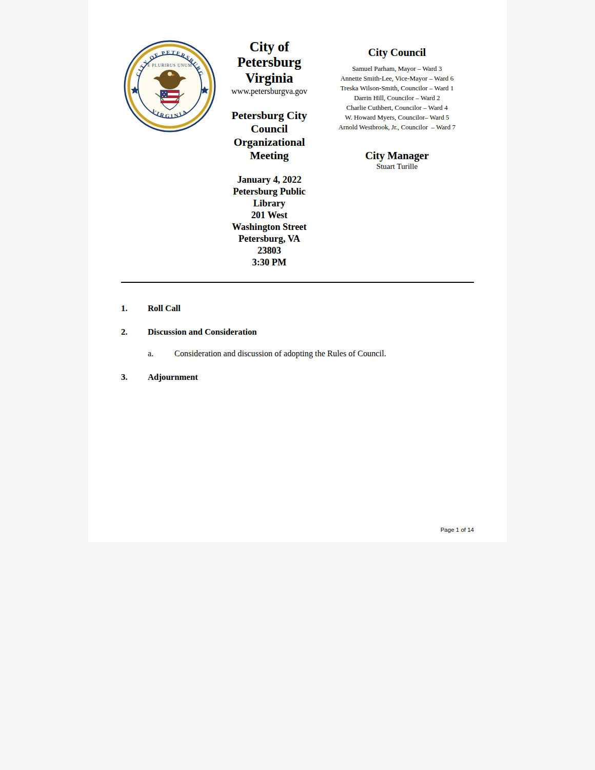CITY OF PETERSBURG VIRGINIA E PLURIBUS UNUM
City of Petersburg
Virginia
www.petersburgva.gov
Petersburg City Council
Organizational Meeting
January 4, 2022
Petersburg Public Library
201 West Washington Street
Petersburg, VA 23803
3:30 PM
City Council
Samuel Parham, Mayor – Ward 3
Annette Smith-Lee, Vice-Mayor – Ward 6
Treska Wilson-Smith, Councilor – Ward 1
Darrin Hill, Councilor – Ward 2
Charlie Cuthbert, Councilor – Ward 4
W. Howard Myers, Councilor– Ward 5
Arnold Westbrook, Jr., Councilor – Ward 7
City Manager
Stuart Turille
Roll Call
Discussion and Consideration
Consideration and discussion of adopting the Rules of Council.
Adjournment
Page 1 of 14